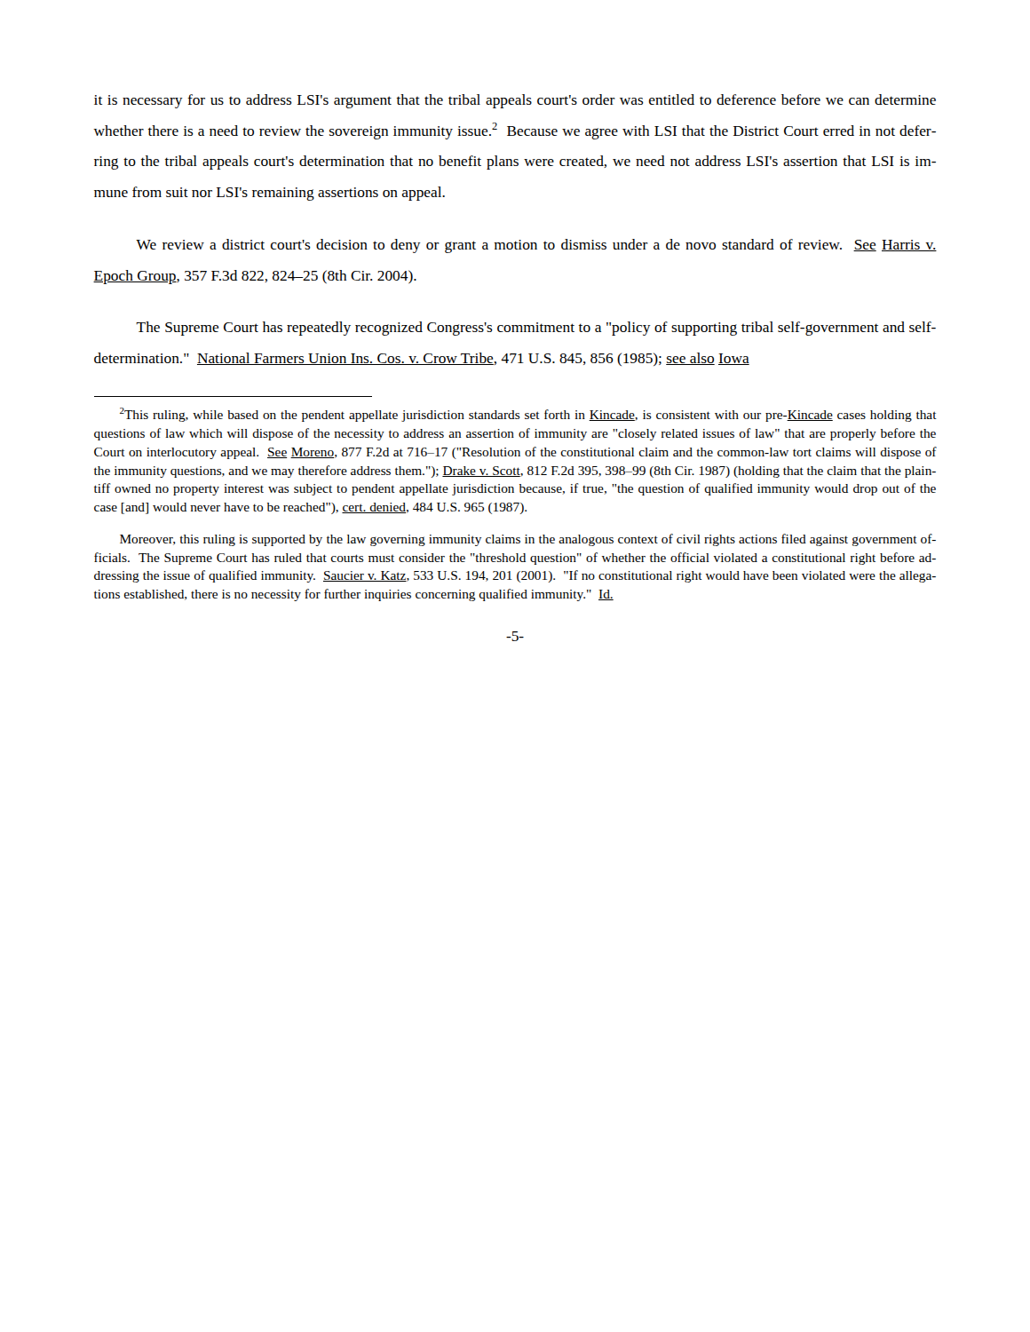it is necessary for us to address LSI's argument that the tribal appeals court's order was entitled to deference before we can determine whether there is a need to review the sovereign immunity issue.2 Because we agree with LSI that the District Court erred in not deferring to the tribal appeals court's determination that no benefit plans were created, we need not address LSI's assertion that LSI is immune from suit nor LSI's remaining assertions on appeal.
We review a district court's decision to deny or grant a motion to dismiss under a de novo standard of review. See Harris v. Epoch Group, 357 F.3d 822, 824–25 (8th Cir. 2004).
The Supreme Court has repeatedly recognized Congress's commitment to a "policy of supporting tribal self-government and self-determination." National Farmers Union Ins. Cos. v. Crow Tribe, 471 U.S. 845, 856 (1985); see also Iowa
2This ruling, while based on the pendent appellate jurisdiction standards set forth in Kincade, is consistent with our pre-Kincade cases holding that questions of law which will dispose of the necessity to address an assertion of immunity are "closely related issues of law" that are properly before the Court on interlocutory appeal. See Moreno, 877 F.2d at 716–17 ("Resolution of the constitutional claim and the common-law tort claims will dispose of the immunity questions, and we may therefore address them."); Drake v. Scott, 812 F.2d 395, 398–99 (8th Cir. 1987) (holding that the claim that the plaintiff owned no property interest was subject to pendent appellate jurisdiction because, if true, "the question of qualified immunity would drop out of the case [and] would never have to be reached"), cert. denied, 484 U.S. 965 (1987).
Moreover, this ruling is supported by the law governing immunity claims in the analogous context of civil rights actions filed against government officials. The Supreme Court has ruled that courts must consider the "threshold question" of whether the official violated a constitutional right before addressing the issue of qualified immunity. Saucier v. Katz, 533 U.S. 194, 201 (2001). "If no constitutional right would have been violated were the allegations established, there is no necessity for further inquiries concerning qualified immunity." Id.
-5-